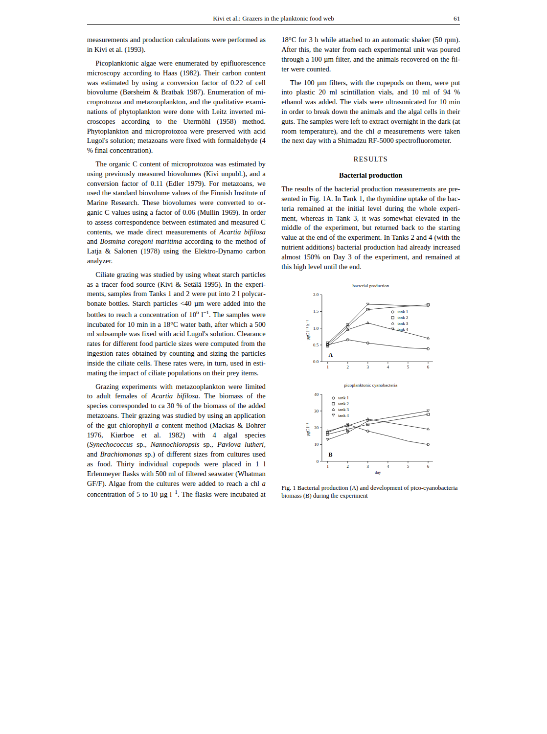Kivi et al.: Grazers in the planktonic food web 61
measurements and production calculations were performed as in Kivi et al. (1993).
Picoplanktonic algae were enumerated by epifluorescence microscopy according to Haas (1982). Their carbon content was estimated by using a conversion factor of 0.22 of cell biovolume (Børsheim & Bratbak 1987). Enumeration of microprotozoa and metazooplankton, and the qualitative examinations of phytoplankton were done with Leitz inverted microscopes according to the Utermöhl (1958) method. Phytoplankton and microprotozoa were preserved with acid Lugol's solution; metazoans were fixed with formaldehyde (4 % final concentration).
The organic C content of microprotozoa was estimated by using previously measured biovolumes (Kivi unpubl.), and a conversion factor of 0.11 (Edler 1979). For metazoans, we used the standard biovolume values of the Finnish Institute of Marine Research. These biovolumes were converted to organic C values using a factor of 0.06 (Mullin 1969). In order to assess correspondence between estimated and measured C contents, we made direct measurements of Acartia bifilosa and Bosmina coregoni maritima according to the method of Latja & Salonen (1978) using the Elektro-Dynamo carbon analyzer.
Ciliate grazing was studied by using wheat starch particles as a tracer food source (Kivi & Setälä 1995). In the experiments, samples from Tanks 1 and 2 were put into 2 l polycarbonate bottles. Starch particles <40 µm were added into the bottles to reach a concentration of 106 l−1. The samples were incubated for 10 min in a 18°C water bath, after which a 500 ml subsample was fixed with acid Lugol's solution. Clearance rates for different food particle sizes were computed from the ingestion rates obtained by counting and sizing the particles inside the ciliate cells. These rates were, in turn, used in estimating the impact of ciliate populations on their prey items.
Grazing experiments with metazooplankton were limited to adult females of Acartia bifilosa. The biomass of the species corresponded to ca 30 % of the biomass of the added metazoans. Their grazing was studied by using an application of the gut chlorophyll a content method (Mackas & Bohrer 1976, Kiørboe et al. 1982) with 4 algal species (Synechococcus sp., Nannochloropsis sp., Pavlova lutheri, and Brachiomonas sp.) of different sizes from cultures used as food. Thirty individual copepods were placed in 1 l Erlenmeyer flasks with 500 ml of filtered seawater (Whatman GF/F). Algae from the cultures were added to reach a chl a concentration of 5 to 10 µg l−1. The flasks were incubated at 18°C for 3 h while attached to an automatic shaker (50 rpm). After this, the water from each experimental unit was poured through a 100 µm filter, and the animals recovered on the filter were counted.
The 100 µm filters, with the copepods on them, were put into plastic 20 ml scintillation vials, and 10 ml of 94 % ethanol was added. The vials were ultrasonicated for 10 min in order to break down the animals and the algal cells in their guts. The samples were left to extract overnight in the dark (at room temperature), and the chl a measurements were taken the next day with a Shimadzu RF-5000 spectrofluorometer.
RESULTS
Bacterial production
The results of the bacterial production measurements are presented in Fig. 1A. In Tank 1, the thymidine uptake of the bacteria remained at the initial level during the whole experiment, whereas in Tank 3, it was somewhat elevated in the middle of the experiment, but returned back to the starting value at the end of the experiment. In Tanks 2 and 4 (with the nutrient additions) bacterial production had already increased almost 150% on Day 3 of the experiment, and remained at this high level until the end.
bacterial production 0.0 0.5 1.0 1.5 2.0 1 2 3 4 5 6 µgC l⁻¹ h⁻¹ A tank 1 tank 2 tank 3 tank 4 picoplanktonic cyanobacteria 0 10 20 30 40 1 2 3 4 5 6 day µgC l⁻¹ B tank 1 tank 2 tank 3 tank 4
Fig. 1 Bacterial production (A) and development of pico-cyanobacteria biomass (B) during the experiment